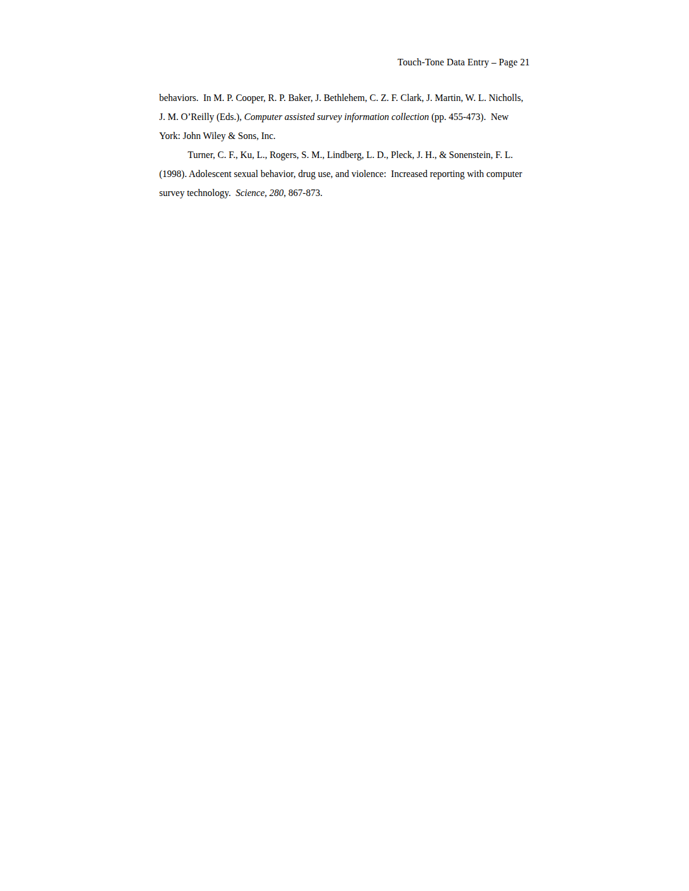Touch-Tone Data Entry – Page 21
behaviors. In M. P. Cooper, R. P. Baker, J. Bethlehem, C. Z. F. Clark, J. Martin, W. L. Nicholls, J. M. O’Reilly (Eds.), Computer assisted survey information collection (pp. 455-473). New York: John Wiley & Sons, Inc.
Turner, C. F., Ku, L., Rogers, S. M., Lindberg, L. D., Pleck, J. H., & Sonenstein, F. L. (1998). Adolescent sexual behavior, drug use, and violence: Increased reporting with computer survey technology. Science, 280, 867-873.